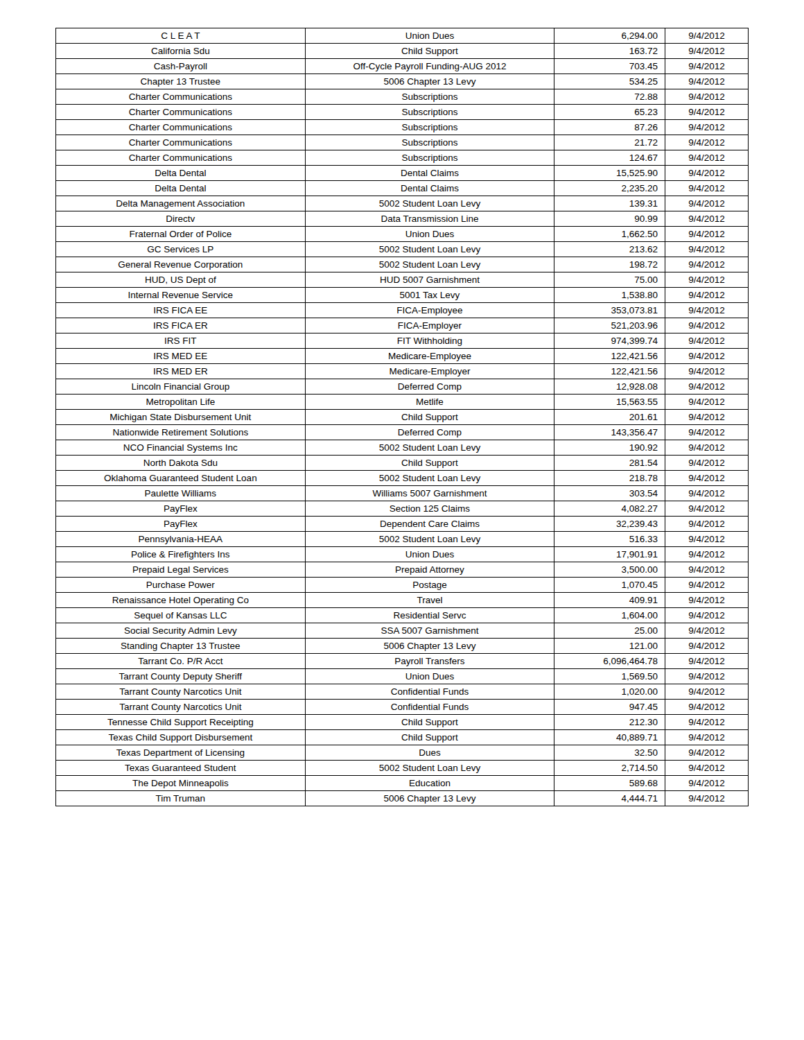| C L E A T | Union Dues | 6,294.00 | 9/4/2012 |
| California Sdu | Child Support | 163.72 | 9/4/2012 |
| Cash-Payroll | Off-Cycle Payroll Funding-AUG 2012 | 703.45 | 9/4/2012 |
| Chapter 13 Trustee | 5006 Chapter 13 Levy | 534.25 | 9/4/2012 |
| Charter Communications | Subscriptions | 72.88 | 9/4/2012 |
| Charter Communications | Subscriptions | 65.23 | 9/4/2012 |
| Charter Communications | Subscriptions | 87.26 | 9/4/2012 |
| Charter Communications | Subscriptions | 21.72 | 9/4/2012 |
| Charter Communications | Subscriptions | 124.67 | 9/4/2012 |
| Delta Dental | Dental Claims | 15,525.90 | 9/4/2012 |
| Delta Dental | Dental Claims | 2,235.20 | 9/4/2012 |
| Delta Management Association | 5002 Student Loan Levy | 139.31 | 9/4/2012 |
| Directv | Data Transmission Line | 90.99 | 9/4/2012 |
| Fraternal Order of Police | Union Dues | 1,662.50 | 9/4/2012 |
| GC Services LP | 5002 Student Loan Levy | 213.62 | 9/4/2012 |
| General Revenue Corporation | 5002 Student Loan Levy | 198.72 | 9/4/2012 |
| HUD, US Dept of | HUD 5007 Garnishment | 75.00 | 9/4/2012 |
| Internal Revenue Service | 5001 Tax Levy | 1,538.80 | 9/4/2012 |
| IRS FICA EE | FICA-Employee | 353,073.81 | 9/4/2012 |
| IRS FICA ER | FICA-Employer | 521,203.96 | 9/4/2012 |
| IRS FIT | FIT Withholding | 974,399.74 | 9/4/2012 |
| IRS MED EE | Medicare-Employee | 122,421.56 | 9/4/2012 |
| IRS MED ER | Medicare-Employer | 122,421.56 | 9/4/2012 |
| Lincoln Financial Group | Deferred Comp | 12,928.08 | 9/4/2012 |
| Metropolitan Life | Metlife | 15,563.55 | 9/4/2012 |
| Michigan State Disbursement Unit | Child Support | 201.61 | 9/4/2012 |
| Nationwide Retirement Solutions | Deferred Comp | 143,356.47 | 9/4/2012 |
| NCO Financial Systems Inc | 5002 Student Loan Levy | 190.92 | 9/4/2012 |
| North Dakota Sdu | Child Support | 281.54 | 9/4/2012 |
| Oklahoma Guaranteed Student Loan | 5002 Student Loan Levy | 218.78 | 9/4/2012 |
| Paulette Williams | Williams 5007 Garnishment | 303.54 | 9/4/2012 |
| PayFlex | Section 125 Claims | 4,082.27 | 9/4/2012 |
| PayFlex | Dependent Care Claims | 32,239.43 | 9/4/2012 |
| Pennsylvania-HEAA | 5002 Student Loan Levy | 516.33 | 9/4/2012 |
| Police & Firefighters Ins | Union Dues | 17,901.91 | 9/4/2012 |
| Prepaid Legal Services | Prepaid Attorney | 3,500.00 | 9/4/2012 |
| Purchase Power | Postage | 1,070.45 | 9/4/2012 |
| Renaissance Hotel Operating Co | Travel | 409.91 | 9/4/2012 |
| Sequel of Kansas LLC | Residential Servc | 1,604.00 | 9/4/2012 |
| Social Security Admin Levy | SSA 5007 Garnishment | 25.00 | 9/4/2012 |
| Standing Chapter 13 Trustee | 5006 Chapter 13 Levy | 121.00 | 9/4/2012 |
| Tarrant Co. P/R Acct | Payroll Transfers | 6,096,464.78 | 9/4/2012 |
| Tarrant County Deputy Sheriff | Union Dues | 1,569.50 | 9/4/2012 |
| Tarrant County Narcotics Unit | Confidential Funds | 1,020.00 | 9/4/2012 |
| Tarrant County Narcotics Unit | Confidential Funds | 947.45 | 9/4/2012 |
| Tennesse Child Support Receipting | Child Support | 212.30 | 9/4/2012 |
| Texas Child Support Disbursement | Child Support | 40,889.71 | 9/4/2012 |
| Texas Department of Licensing | Dues | 32.50 | 9/4/2012 |
| Texas Guaranteed Student | 5002 Student Loan Levy | 2,714.50 | 9/4/2012 |
| The Depot Minneapolis | Education | 589.68 | 9/4/2012 |
| Tim Truman | 5006 Chapter 13 Levy | 4,444.71 | 9/4/2012 |